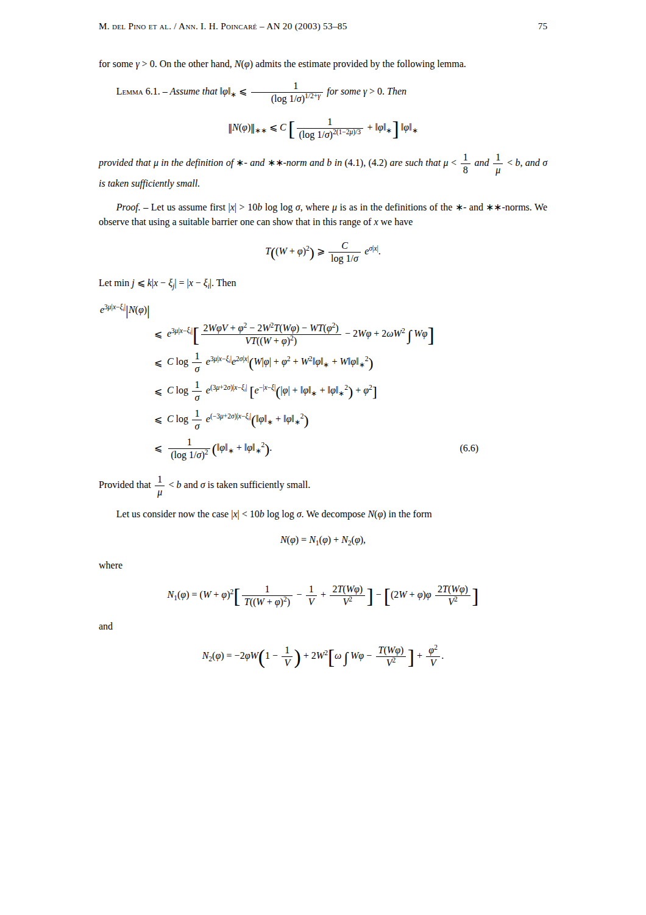M. del Pino et al. / Ann. I. H. Poincaré – AN 20 (2003) 53–85 75
for some γ > 0. On the other hand, N(φ) admits the estimate provided by the following lemma.
Lemma 6.1. – Assume that ‖φ‖∗ ⩽ 1(log 1/σ)1/2+γ for some γ > 0. Then
‖N(φ)‖∗∗ ⩽ C [1(log 1/σ)2(1−2μ)/3 + ‖φ‖∗] ‖φ‖∗
provided that μ in the definition of ∗- and ∗∗-norm and b in (4.1), (4.2) are such that μ < 18 and 1 μ < b, and σ is taken sufficiently small.
Proof. – Let us assume first |x| > 10b log log σ, where μ is as in the definitions of the ∗- and ∗∗-norms. We observe that using a suitable barrier one can show that in this range of x we have
T((W + φ)2) ⩾ Clog 1/σ eσ|x|.
Let min j ⩽ k|x − ξj| = |x − ξi|. Then
| e 3 μ / x − ξ i / / N ( φ ) / | | | |
| | ⩽ | e 3 μ / x − ξ i / [ 2 WφV + φ 2 − 2 W 2 T ( Wφ ) − WT ( φ 2 ) VT (( W + φ ) 2 ) − 2 Wφ + 2 ωW 2 ∫ Wφ ] | |
| | ⩽ | C log 1 σ e 3 μ / x − ξ i / e 2 σ / x / ( W / φ / + φ 2 + W 2 ‖ φ ‖ ∗ + W ‖ φ ‖ ∗ 2 ) | |
| | ⩽ | C log 1 σ e (3 μ +2 σ )/ x − ξ i / [ e −/ x − ξ / ( / φ / + ‖ φ ‖ ∗ + ‖ φ ‖ ∗ 2 ) + φ 2 ] | |
| | ⩽ | C log 1 σ e (−3 μ +2 σ )/ x − ξ i / ( ‖ φ ‖ ∗ + ‖ φ ‖ ∗ 2 ) | |
| | ⩽ | 1 (log 1/ σ ) 2 ( ‖ φ ‖ ∗ + ‖ φ ‖ ∗ 2 ) . | (6.6) |
Provided that 1 μ < b and σ is taken sufficiently small.
Let us consider now the case |x| < 10b log log σ. We decompose N(φ) in the form
N(φ) = N1(φ) + N2(φ),
where
N1(φ) = (W + φ)2[1 T((W + φ)2) − 1 V + 2T(Wφ) V2] − [(2W + φ)φ 2T(Wφ) V2]
and
N2(φ) = −2φW(1 − 1 V) + 2W2[ω ∫ Wφ − T(Wφ) V2] + φ2 V.